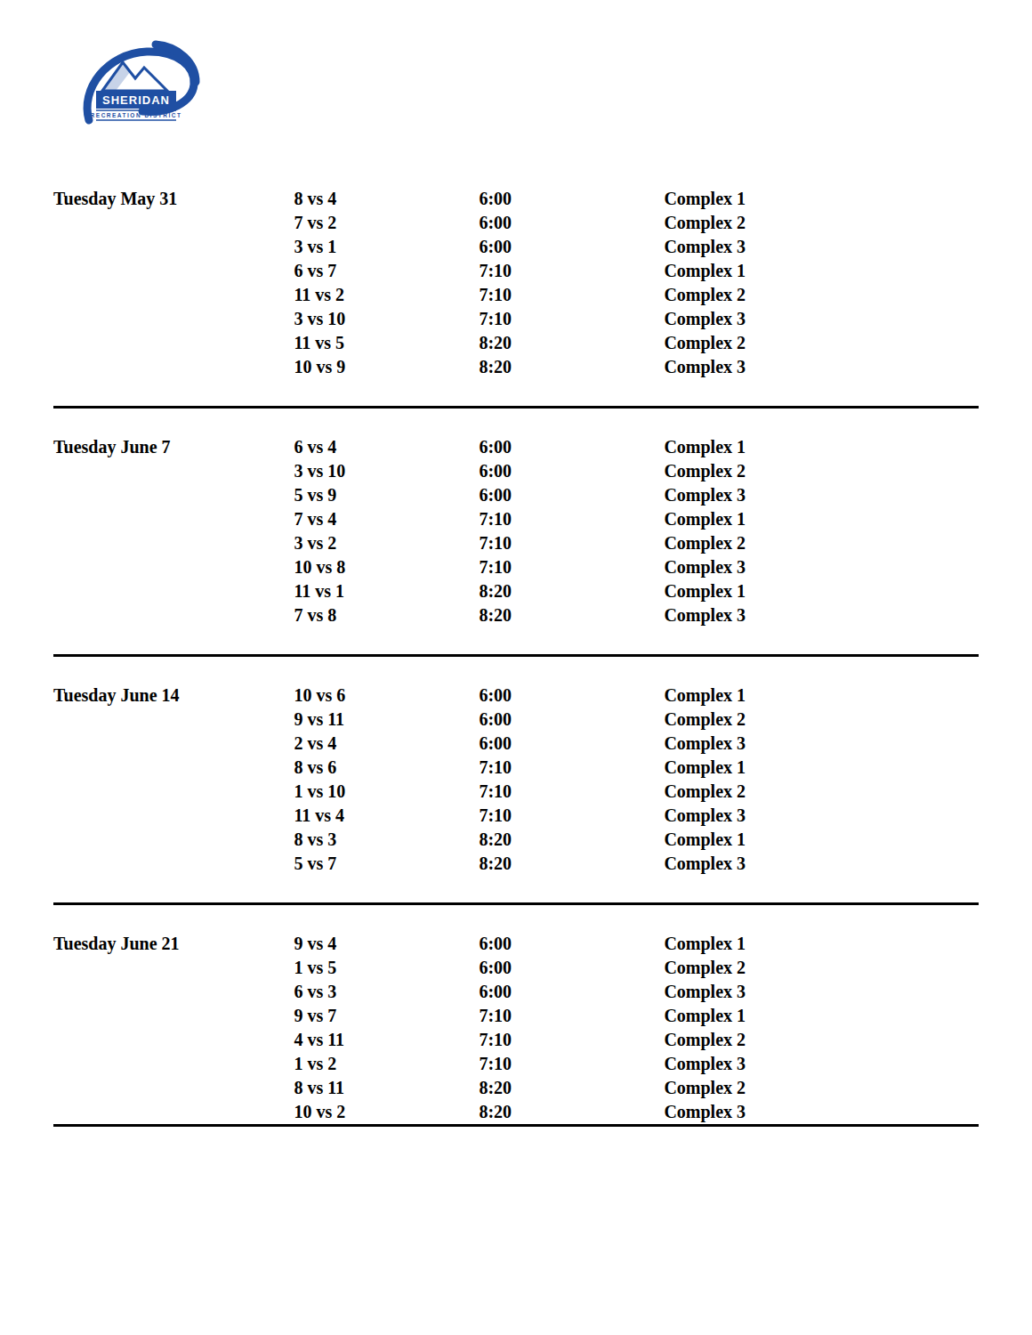SHERIDAN RECREATION DISTRICT
| Tuesday May 31 | 8 vs 4 | 6:00 | Complex 1 |
| | 7 vs 2 | 6:00 | Complex 2 |
| | 3 vs 1 | 6:00 | Complex 3 |
| | 6 vs 7 | 7:10 | Complex 1 |
| | 11 vs 2 | 7:10 | Complex 2 |
| | 3 vs 10 | 7:10 | Complex 3 |
| | 11 vs 5 | 8:20 | Complex 2 |
| | 10 vs 9 | 8:20 | Complex 3 |
| Tuesday June 7 | 6 vs 4 | 6:00 | Complex 1 |
| | 3 vs 10 | 6:00 | Complex 2 |
| | 5 vs 9 | 6:00 | Complex 3 |
| | 7 vs 4 | 7:10 | Complex 1 |
| | 3 vs 2 | 7:10 | Complex 2 |
| | 10 vs 8 | 7:10 | Complex 3 |
| | 11 vs 1 | 8:20 | Complex 1 |
| | 7 vs 8 | 8:20 | Complex 3 |
| Tuesday June 14 | 10 vs 6 | 6:00 | Complex 1 |
| | 9 vs 11 | 6:00 | Complex 2 |
| | 2 vs 4 | 6:00 | Complex 3 |
| | 8 vs 6 | 7:10 | Complex 1 |
| | 1 vs 10 | 7:10 | Complex 2 |
| | 11 vs 4 | 7:10 | Complex 3 |
| | 8 vs 3 | 8:20 | Complex 1 |
| | 5 vs 7 | 8:20 | Complex 3 |
| Tuesday June 21 | 9 vs 4 | 6:00 | Complex 1 |
| | 1 vs 5 | 6:00 | Complex 2 |
| | 6 vs 3 | 6:00 | Complex 3 |
| | 9 vs 7 | 7:10 | Complex 1 |
| | 4 vs 11 | 7:10 | Complex 2 |
| | 1 vs 2 | 7:10 | Complex 3 |
| | 8 vs 11 | 8:20 | Complex 2 |
| | 10 vs 2 | 8:20 | Complex 3 |